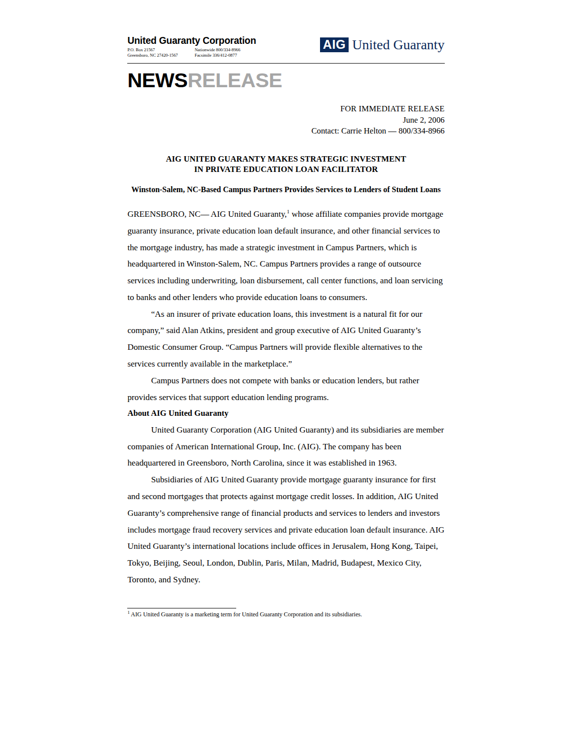United Guaranty Corporation
| P.O. Box 21567 | Nationwide 800/334-8966 |
| Greensboro, NC 27420-1567 | Facsimile 336/412-0877 |
AIG United Guaranty
NEWS RELEASE
FOR IMMEDIATE RELEASE
June 2, 2006
Contact: Carrie Helton — 800/334-8966
AIG UNITED GUARANTY MAKES STRATEGIC INVESTMENT
IN PRIVATE EDUCATION LOAN FACILITATOR
Winston-Salem, NC-Based Campus Partners Provides Services to Lenders of Student Loans
GREENSBORO, NC— AIG United Guaranty,1 whose affiliate companies provide mortgage guaranty insurance, private education loan default insurance, and other financial services to the mortgage industry, has made a strategic investment in Campus Partners, which is headquartered in Winston-Salem, NC. Campus Partners provides a range of outsource services including underwriting, loan disbursement, call center functions, and loan servicing to banks and other lenders who provide education loans to consumers.
“As an insurer of private education loans, this investment is a natural fit for our company,” said Alan Atkins, president and group executive of AIG United Guaranty’s Domestic Consumer Group. “Campus Partners will provide flexible alternatives to the services currently available in the marketplace.”
Campus Partners does not compete with banks or education lenders, but rather provides services that support education lending programs.
About AIG United Guaranty
United Guaranty Corporation (AIG United Guaranty) and its subsidiaries are member companies of American International Group, Inc. (AIG). The company has been headquartered in Greensboro, North Carolina, since it was established in 1963.
Subsidiaries of AIG United Guaranty provide mortgage guaranty insurance for first and second mortgages that protects against mortgage credit losses. In addition, AIG United Guaranty’s comprehensive range of financial products and services to lenders and investors includes mortgage fraud recovery services and private education loan default insurance. AIG United Guaranty’s international locations include offices in Jerusalem, Hong Kong, Taipei, Tokyo, Beijing, Seoul, London, Dublin, Paris, Milan, Madrid, Budapest, Mexico City, Toronto, and Sydney.
1 AIG United Guaranty is a marketing term for United Guaranty Corporation and its subsidiaries.